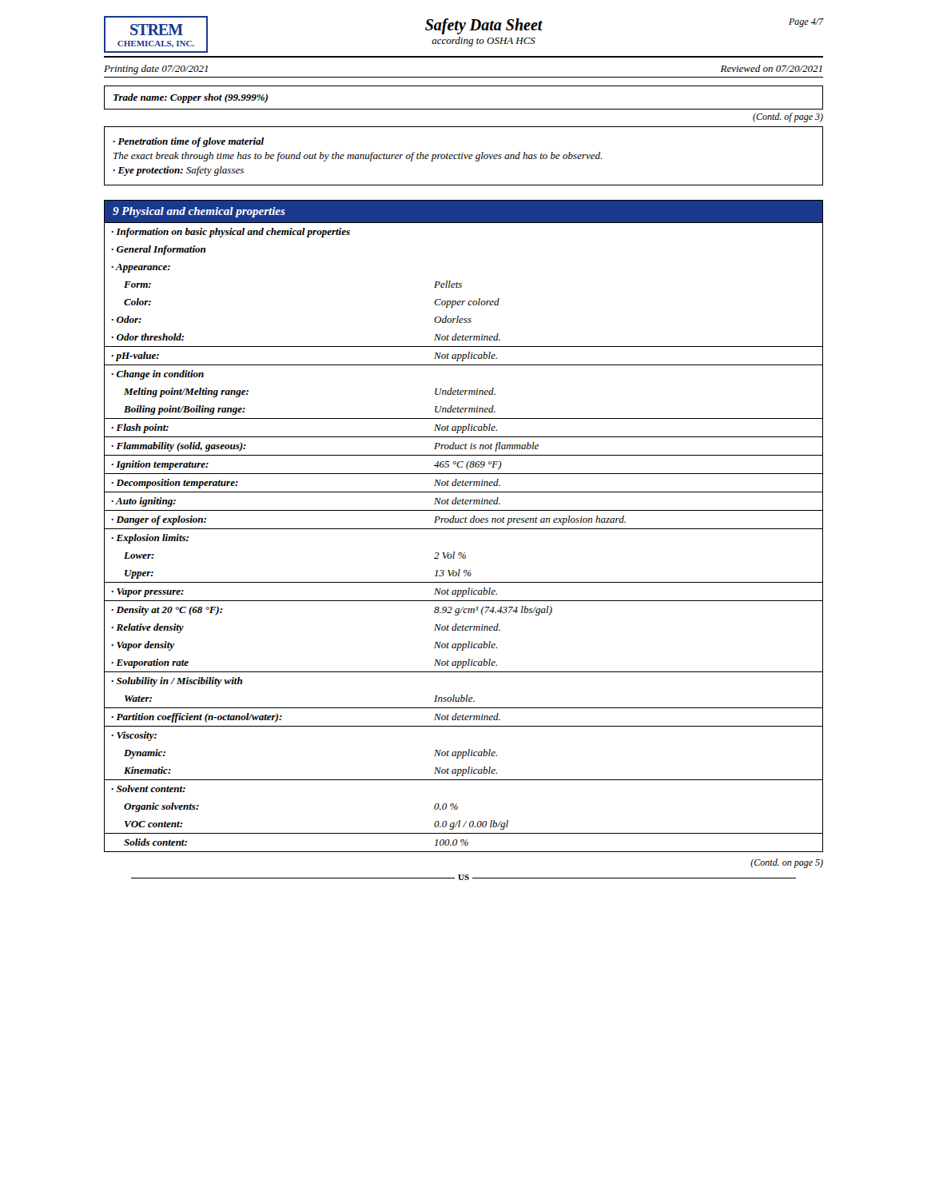STREM CHEMICALS, INC.
Safety Data Sheet
according to OSHA HCS
Page 4/7
Printing date 07/20/2021 Reviewed on 07/20/2021
Trade name: Copper shot (99.999%)
(Contd. of page 3)
· Penetration time of glove material
The exact break through time has to be found out by the manufacturer of the protective gloves and has to be observed.
· Eye protection: Safety glasses
9 Physical and chemical properties
| · Information on basic physical and chemical properties |
| · General Information |
| · Appearance: |
| Form: | Pellets |
| Color: | Copper colored |
| · Odor: | Odorless |
| · Odor threshold: | Not determined. |
| · pH-value: | Not applicable. |
| · Change in condition |
| Melting point/Melting range: | Undetermined. |
| Boiling point/Boiling range: | Undetermined. |
| · Flash point: | Not applicable. |
| · Flammability (solid, gaseous): | Product is not flammable |
| · Ignition temperature: | 465 °C (869 °F) |
| · Decomposition temperature: | Not determined. |
| · Auto igniting: | Not determined. |
| · Danger of explosion: | Product does not present an explosion hazard. |
| · Explosion limits: |
| Lower: | 2 Vol % |
| Upper: | 13 Vol % |
| · Vapor pressure: | Not applicable. |
| · Density at 20 °C (68 °F): | 8.92 g/cm³ (74.4374 lbs/gal) |
| · Relative density | Not determined. |
| · Vapor density | Not applicable. |
| · Evaporation rate | Not applicable. |
| · Solubility in / Miscibility with |
| Water: | Insoluble. |
| · Partition coefficient (n-octanol/water): | Not determined. |
| · Viscosity: |
| Dynamic: | Not applicable. |
| Kinematic: | Not applicable. |
| · Solvent content: |
| Organic solvents: | 0.0 % |
| VOC content: | 0.0 g/l / 0.00 lb/gl |
| Solids content: | 100.0 % |
(Contd. on page 5)
US